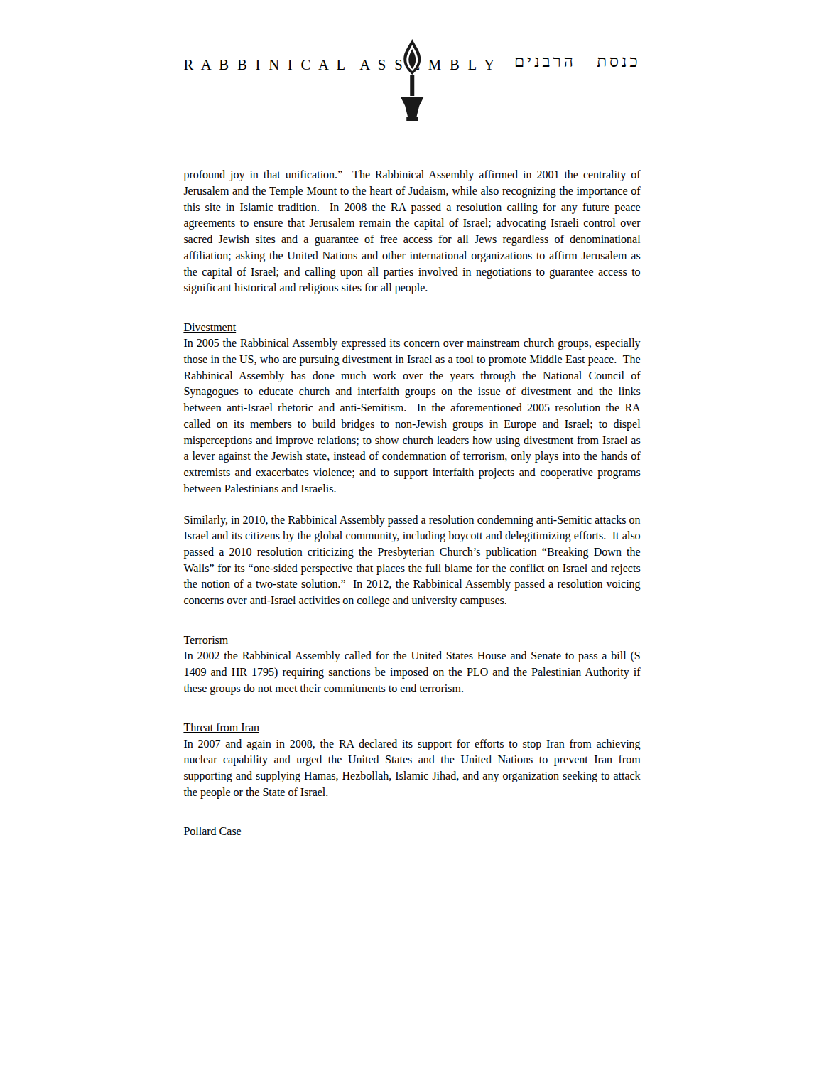R A B B I N I C A L A S S E M B L Y
כנסת הרבנים
profound joy in that unification.” The Rabbinical Assembly affirmed in 2001 the centrality of Jerusalem and the Temple Mount to the heart of Judaism, while also recognizing the importance of this site in Islamic tradition. In 2008 the RA passed a resolution calling for any future peace agreements to ensure that Jerusalem remain the capital of Israel; advocating Israeli control over sacred Jewish sites and a guarantee of free access for all Jews regardless of denominational affiliation; asking the United Nations and other international organizations to affirm Jerusalem as the capital of Israel; and calling upon all parties involved in negotiations to guarantee access to significant historical and religious sites for all people.
Divestment
In 2005 the Rabbinical Assembly expressed its concern over mainstream church groups, especially those in the US, who are pursuing divestment in Israel as a tool to promote Middle East peace. The Rabbinical Assembly has done much work over the years through the National Council of Synagogues to educate church and interfaith groups on the issue of divestment and the links between anti-Israel rhetoric and anti-Semitism. In the aforementioned 2005 resolution the RA called on its members to build bridges to non-Jewish groups in Europe and Israel; to dispel misperceptions and improve relations; to show church leaders how using divestment from Israel as a lever against the Jewish state, instead of condemnation of terrorism, only plays into the hands of extremists and exacerbates violence; and to support interfaith projects and cooperative programs between Palestinians and Israelis.
Similarly, in 2010, the Rabbinical Assembly passed a resolution condemning anti-Semitic attacks on Israel and its citizens by the global community, including boycott and delegitimizing efforts. It also passed a 2010 resolution criticizing the Presbyterian Church’s publication “Breaking Down the Walls” for its “one-sided perspective that places the full blame for the conflict on Israel and rejects the notion of a two-state solution.” In 2012, the Rabbinical Assembly passed a resolution voicing concerns over anti-Israel activities on college and university campuses.
Terrorism
In 2002 the Rabbinical Assembly called for the United States House and Senate to pass a bill (S 1409 and HR 1795) requiring sanctions be imposed on the PLO and the Palestinian Authority if these groups do not meet their commitments to end terrorism.
Threat from Iran
In 2007 and again in 2008, the RA declared its support for efforts to stop Iran from achieving nuclear capability and urged the United States and the United Nations to prevent Iran from supporting and supplying Hamas, Hezbollah, Islamic Jihad, and any organization seeking to attack the people or the State of Israel.
Pollard Case